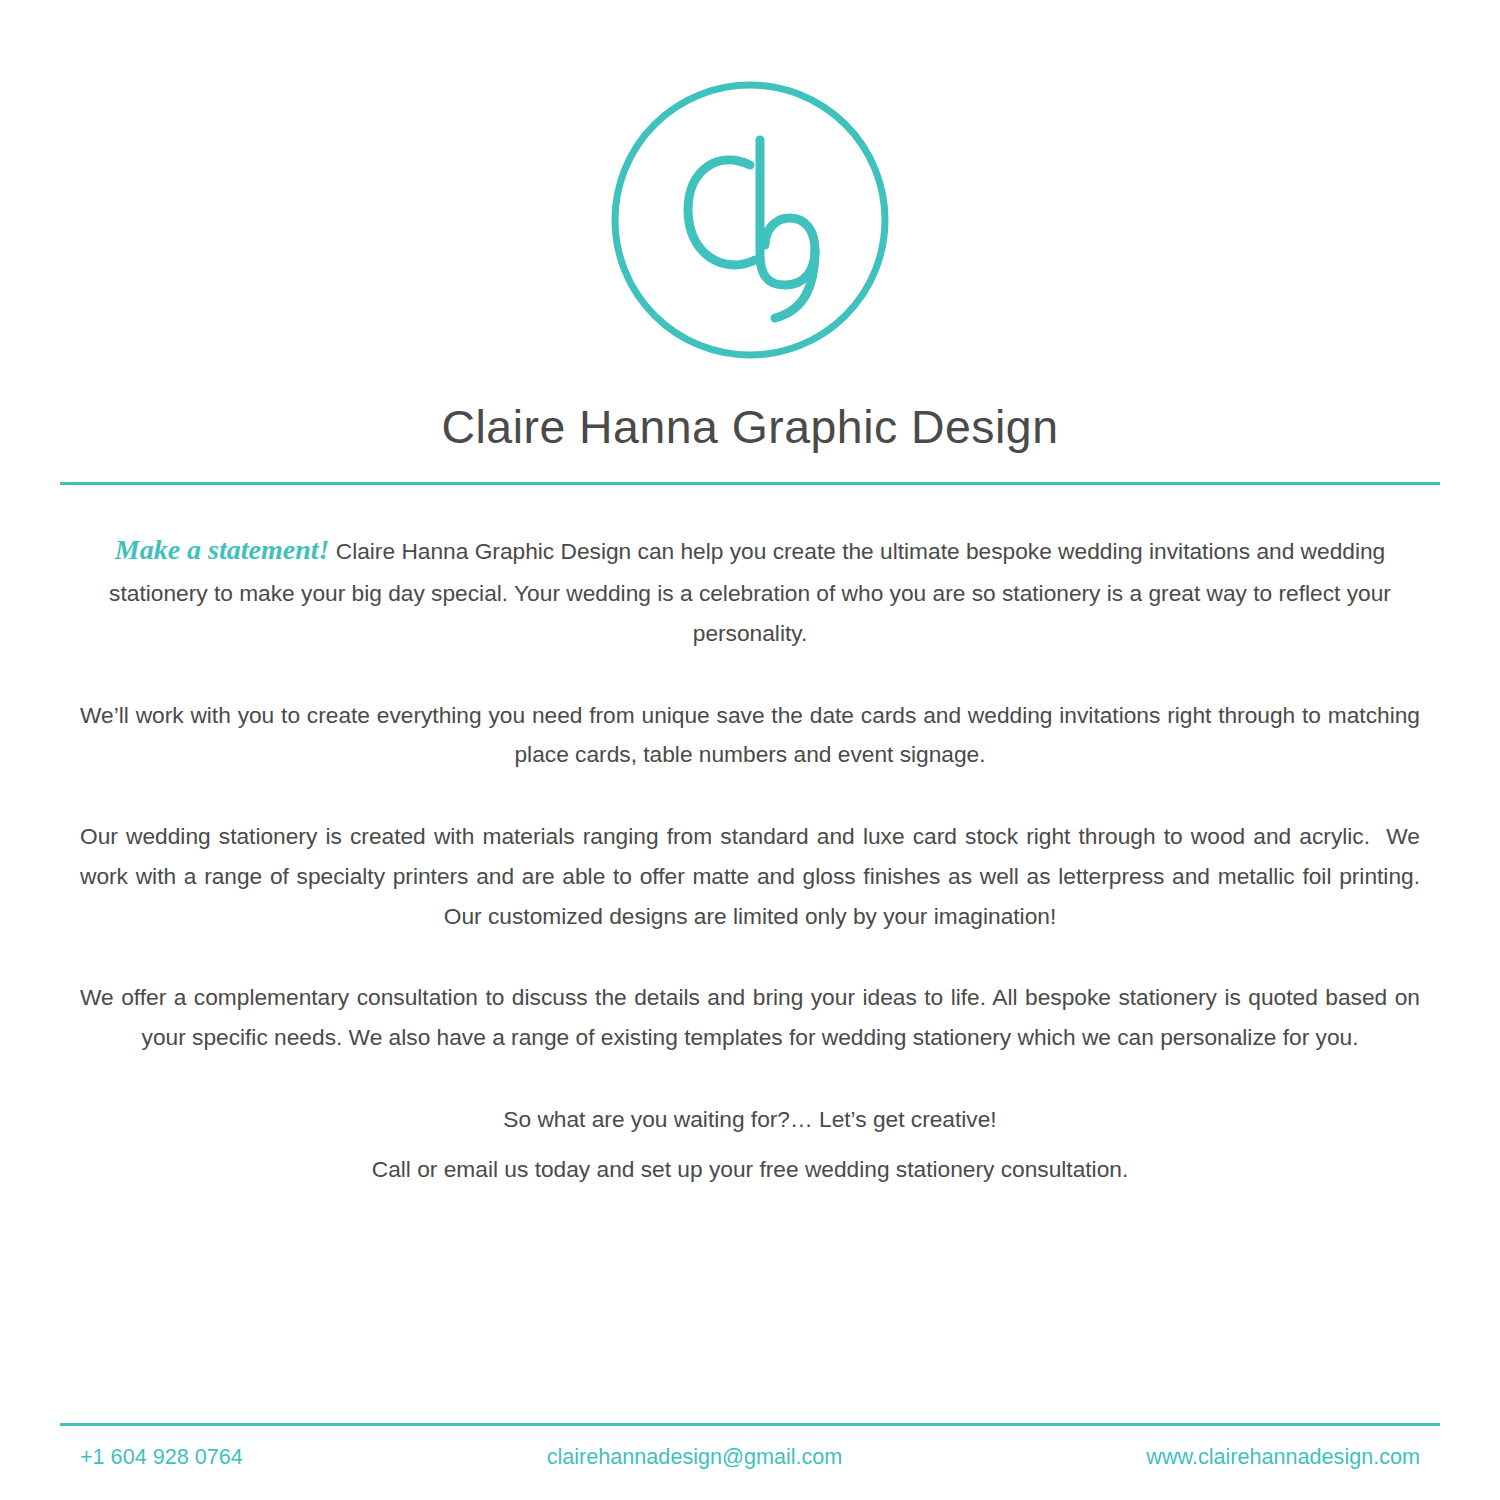Claire Hanna Graphic Design
Make a statement! Claire Hanna Graphic Design can help you create the ultimate bespoke wedding invitations and wedding stationery to make your big day special. Your wedding is a celebration of who you are so stationery is a great way to reflect your personality.
We’ll work with you to create everything you need from unique save the date cards and wedding invitations right through to matching place cards, table numbers and event signage.
Our wedding stationery is created with materials ranging from standard and luxe card stock right through to wood and acrylic. We work with a range of specialty printers and are able to offer matte and gloss finishes as well as letterpress and metallic foil printing. Our customized designs are limited only by your imagination!
We offer a complementary consultation to discuss the details and bring your ideas to life. All bespoke stationery is quoted based on your specific needs. We also have a range of existing templates for wedding stationery which we can personalize for you.
So what are you waiting for?… Let’s get creative!
Call or email us today and set up your free wedding stationery consultation.
+1 604 928 0764 clairehannadesign@gmail.com www.clairehannadesign.com